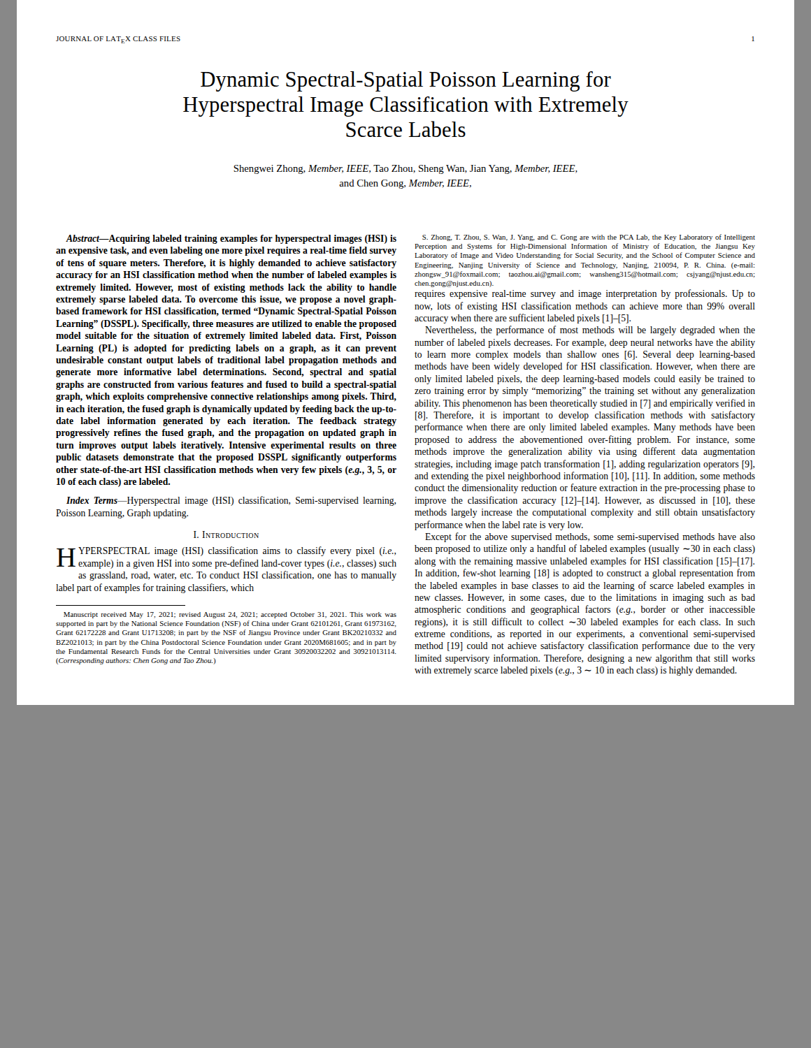Journal of La TEX Class Files 1
Dynamic Spectral-Spatial Poisson Learning for
Hyperspectral Image Classification with Extremely
Scarce Labels
Shengwei Zhong, Member, IEEE, Tao Zhou, Sheng Wan, Jian Yang, Member, IEEE,
and Chen Gong, Member, IEEE,
Abstract—Acquiring labeled training examples for hyperspectral images (HSI) is an expensive task, and even labeling one more pixel requires a real-time field survey of tens of square meters. Therefore, it is highly demanded to achieve satisfactory accuracy for an HSI classification method when the number of labeled examples is extremely limited. However, most of existing methods lack the ability to handle extremely sparse labeled data. To overcome this issue, we propose a novel graph-based framework for HSI classification, termed “Dynamic Spectral-Spatial Poisson Learning” (DSSPL). Specifically, three measures are utilized to enable the proposed model suitable for the situation of extremely limited labeled data. First, Poisson Learning (PL) is adopted for predicting labels on a graph, as it can prevent undesirable constant output labels of traditional label propagation methods and generate more informative label determinations. Second, spectral and spatial graphs are constructed from various features and fused to build a spectral-spatial graph, which exploits comprehensive connective relationships among pixels. Third, in each iteration, the fused graph is dynamically updated by feeding back the up-to-date label information generated by each iteration. The feedback strategy progressively refines the fused graph, and the propagation on updated graph in turn improves output labels iteratively. Intensive experimental results on three public datasets demonstrate that the proposed DSSPL significantly outperforms other state-of-the-art HSI classification methods when very few pixels (e.g., 3, 5, or 10 of each class) are labeled.
Index Terms—Hyperspectral image (HSI) classification, Semi-supervised learning, Poisson Learning, Graph updating.
I. Introduction
HYPERSPECTRAL image (HSI) classification aims to classify every pixel (i.e., example) in a given HSI into some pre-defined land-cover types (i.e., classes) such as grassland, road, water, etc. To conduct HSI classification, one has to manually label part of examples for training classifiers, which
Manuscript received May 17, 2021; revised August 24, 2021; accepted October 31, 2021. This work was supported in part by the National Science Foundation (NSF) of China under Grant 62101261, Grant 61973162, Grant 62172228 and Grant U1713208; in part by the NSF of Jiangsu Province under Grant BK20210332 and BZ2021013; in part by the China Postdoctoral Science Foundation under Grant 2020M681605; and in part by the Fundamental Research Funds for the Central Universities under Grant 30920032202 and 30921013114. (Corresponding authors: Chen Gong and Tao Zhou.)
S. Zhong, T. Zhou, S. Wan, J. Yang, and C. Gong are with the PCA Lab, the Key Laboratory of Intelligent Perception and Systems for High-Dimensional Information of Ministry of Education, the Jiangsu Key Laboratory of Image and Video Understanding for Social Security, and the School of Computer Science and Engineering, Nanjing University of Science and Technology, Nanjing, 210094, P. R. China. (e-mail: zhongsw_91@foxmail.com; taozhou.ai@gmail.com; wansheng315@hotmail.com; csjyang@njust.edu.cn; chen.gong@njust.edu.cn).
requires expensive real-time survey and image interpretation by professionals. Up to now, lots of existing HSI classification methods can achieve more than 99% overall accuracy when there are sufficient labeled pixels [1]–[5].
Nevertheless, the performance of most methods will be largely degraded when the number of labeled pixels decreases. For example, deep neural networks have the ability to learn more complex models than shallow ones [6]. Several deep learning-based methods have been widely developed for HSI classification. However, when there are only limited labeled pixels, the deep learning-based models could easily be trained to zero training error by simply “memorizing” the training set without any generalization ability. This phenomenon has been theoretically studied in [7] and empirically verified in [8]. Therefore, it is important to develop classification methods with satisfactory performance when there are only limited labeled examples. Many methods have been proposed to address the abovementioned over-fitting problem. For instance, some methods improve the generalization ability via using different data augmentation strategies, including image patch transformation [1], adding regularization operators [9], and extending the pixel neighborhood information [10], [11]. In addition, some methods conduct the dimensionality reduction or feature extraction in the pre-processing phase to improve the classification accuracy [12]–[14]. However, as discussed in [10], these methods largely increase the computational complexity and still obtain unsatisfactory performance when the label rate is very low.
Except for the above supervised methods, some semi-supervised methods have also been proposed to utilize only a handful of labeled examples (usually ∼30 in each class) along with the remaining massive unlabeled examples for HSI classification [15]–[17]. In addition, few-shot learning [18] is adopted to construct a global representation from the labeled examples in base classes to aid the learning of scarce labeled examples in new classes. However, in some cases, due to the limitations in imaging such as bad atmospheric conditions and geographical factors (e.g., border or other inaccessible regions), it is still difficult to collect ∼30 labeled examples for each class. In such extreme conditions, as reported in our experiments, a conventional semi-supervised method [19] could not achieve satisfactory classification performance due to the very limited supervisory information. Therefore, designing a new algorithm that still works with extremely scarce labeled pixels (e.g., 3 ∼ 10 in each class) is highly demanded.